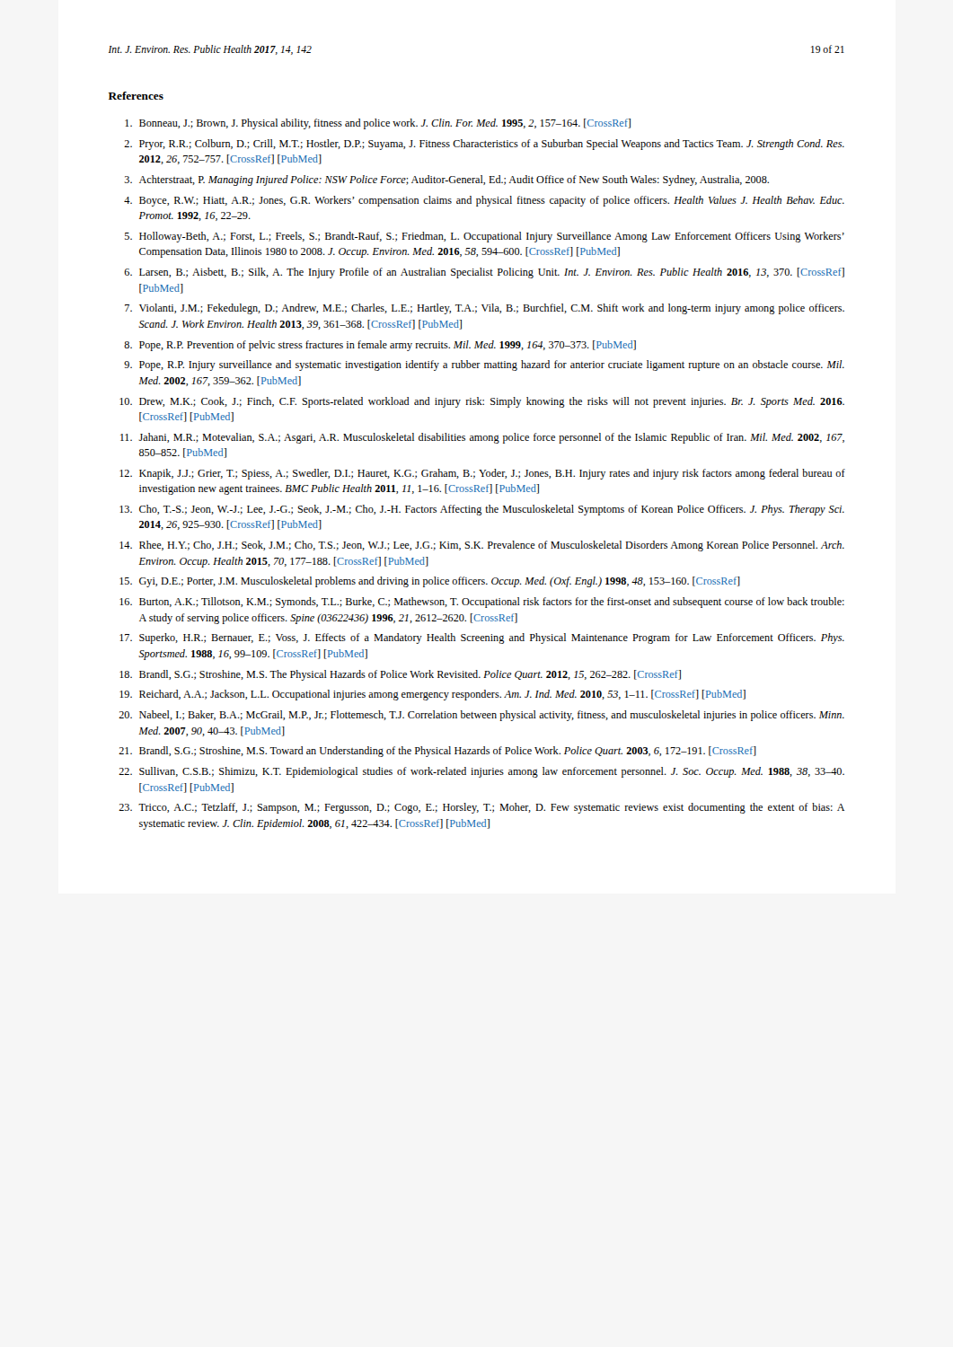Int. J. Environ. Res. Public Health 2017, 14, 142 19 of 21
References
Bonneau, J.; Brown, J. Physical ability, fitness and police work. J. Clin. For. Med. 1995, 2, 157–164. [CrossRef]
Pryor, R.R.; Colburn, D.; Crill, M.T.; Hostler, D.P.; Suyama, J. Fitness Characteristics of a Suburban Special Weapons and Tactics Team. J. Strength Cond. Res. 2012, 26, 752–757. [CrossRef] [PubMed]
Achterstraat, P. Managing Injured Police: NSW Police Force; Auditor-General, Ed.; Audit Office of New South Wales: Sydney, Australia, 2008.
Boyce, R.W.; Hiatt, A.R.; Jones, G.R. Workers’ compensation claims and physical fitness capacity of police officers. Health Values J. Health Behav. Educ. Promot. 1992, 16, 22–29.
Holloway-Beth, A.; Forst, L.; Freels, S.; Brandt-Rauf, S.; Friedman, L. Occupational Injury Surveillance Among Law Enforcement Officers Using Workers’ Compensation Data, Illinois 1980 to 2008. J. Occup. Environ. Med. 2016, 58, 594–600. [CrossRef] [PubMed]
Larsen, B.; Aisbett, B.; Silk, A. The Injury Profile of an Australian Specialist Policing Unit. Int. J. Environ. Res. Public Health 2016, 13, 370. [CrossRef] [PubMed]
Violanti, J.M.; Fekedulegn, D.; Andrew, M.E.; Charles, L.E.; Hartley, T.A.; Vila, B.; Burchfiel, C.M. Shift work and long-term injury among police officers. Scand. J. Work Environ. Health 2013, 39, 361–368. [CrossRef] [PubMed]
Pope, R.P. Prevention of pelvic stress fractures in female army recruits. Mil. Med. 1999, 164, 370–373. [PubMed]
Pope, R.P. Injury surveillance and systematic investigation identify a rubber matting hazard for anterior cruciate ligament rupture on an obstacle course. Mil. Med. 2002, 167, 359–362. [PubMed]
Drew, M.K.; Cook, J.; Finch, C.F. Sports-related workload and injury risk: Simply knowing the risks will not prevent injuries. Br. J. Sports Med. 2016. [CrossRef] [PubMed]
Jahani, M.R.; Motevalian, S.A.; Asgari, A.R. Musculoskeletal disabilities among police force personnel of the Islamic Republic of Iran. Mil. Med. 2002, 167, 850–852. [PubMed]
Knapik, J.J.; Grier, T.; Spiess, A.; Swedler, D.I.; Hauret, K.G.; Graham, B.; Yoder, J.; Jones, B.H. Injury rates and injury risk factors among federal bureau of investigation new agent trainees. BMC Public Health 2011, 11, 1–16. [CrossRef] [PubMed]
Cho, T.-S.; Jeon, W.-J.; Lee, J.-G.; Seok, J.-M.; Cho, J.-H. Factors Affecting the Musculoskeletal Symptoms of Korean Police Officers. J. Phys. Therapy Sci. 2014, 26, 925–930. [CrossRef] [PubMed]
Rhee, H.Y.; Cho, J.H.; Seok, J.M.; Cho, T.S.; Jeon, W.J.; Lee, J.G.; Kim, S.K. Prevalence of Musculoskeletal Disorders Among Korean Police Personnel. Arch. Environ. Occup. Health 2015, 70, 177–188. [CrossRef] [PubMed]
Gyi, D.E.; Porter, J.M. Musculoskeletal problems and driving in police officers. Occup. Med. (Oxf. Engl.) 1998, 48, 153–160. [CrossRef]
Burton, A.K.; Tillotson, K.M.; Symonds, T.L.; Burke, C.; Mathewson, T. Occupational risk factors for the first-onset and subsequent course of low back trouble: A study of serving police officers. Spine (03622436) 1996, 21, 2612–2620. [CrossRef]
Superko, H.R.; Bernauer, E.; Voss, J. Effects of a Mandatory Health Screening and Physical Maintenance Program for Law Enforcement Officers. Phys. Sportsmed. 1988, 16, 99–109. [CrossRef] [PubMed]
Brandl, S.G.; Stroshine, M.S. The Physical Hazards of Police Work Revisited. Police Quart. 2012, 15, 262–282. [CrossRef]
Reichard, A.A.; Jackson, L.L. Occupational injuries among emergency responders. Am. J. Ind. Med. 2010, 53, 1–11. [CrossRef] [PubMed]
Nabeel, I.; Baker, B.A.; McGrail, M.P., Jr.; Flottemesch, T.J. Correlation between physical activity, fitness, and musculoskeletal injuries in police officers. Minn. Med. 2007, 90, 40–43. [PubMed]
Brandl, S.G.; Stroshine, M.S. Toward an Understanding of the Physical Hazards of Police Work. Police Quart. 2003, 6, 172–191. [CrossRef]
Sullivan, C.S.B.; Shimizu, K.T. Epidemiological studies of work-related injuries among law enforcement personnel. J. Soc. Occup. Med. 1988, 38, 33–40. [CrossRef] [PubMed]
Tricco, A.C.; Tetzlaff, J.; Sampson, M.; Fergusson, D.; Cogo, E.; Horsley, T.; Moher, D. Few systematic reviews exist documenting the extent of bias: A systematic review. J. Clin. Epidemiol. 2008, 61, 422–434. [CrossRef] [PubMed]